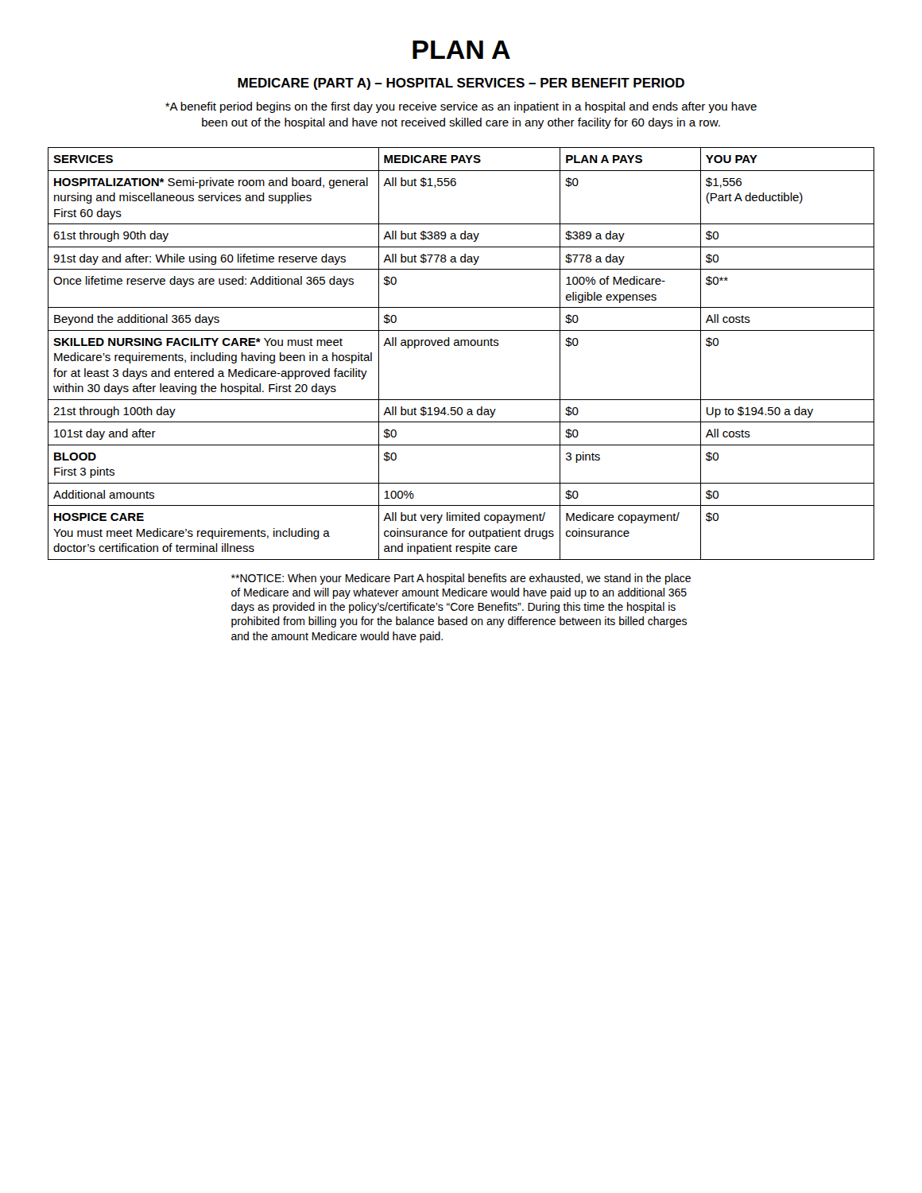PLAN A
MEDICARE (PART A) – HOSPITAL SERVICES – PER BENEFIT PERIOD
*A benefit period begins on the first day you receive service as an inpatient in a hospital and ends after you have been out of the hospital and have not received skilled care in any other facility for 60 days in a row.
| SERVICES | MEDICARE PAYS | PLAN A PAYS | YOU PAY |
| --- | --- | --- | --- |
| HOSPITALIZATION* Semi-private room and board, general nursing and miscellaneous services and supplies First 60 days | All but $1,556 | $0 | $1,556 (Part A deductible) |
| 61st through 90th day | All but $389 a day | $389 a day | $0 |
| 91st day and after: While using 60 lifetime reserve days | All but $778 a day | $778 a day | $0 |
| Once lifetime reserve days are used: Additional 365 days | $0 | 100% of Medicare-eligible expenses | $0** |
| Beyond the additional 365 days | $0 | $0 | All costs |
| SKILLED NURSING FACILITY CARE* You must meet Medicare’s requirements, including having been in a hospital for at least 3 days and entered a Medicare-approved facility within 30 days after leaving the hospital. First 20 days | All approved amounts | $0 | $0 |
| 21st through 100th day | All but $194.50 a day | $0 | Up to $194.50 a day |
| 101st day and after | $0 | $0 | All costs |
| BLOOD First 3 pints | $0 | 3 pints | $0 |
| Additional amounts | 100% | $0 | $0 |
| HOSPICE CARE You must meet Medicare’s requirements, including a doctor’s certification of terminal illness | All but very limited copayment/ coinsurance for outpatient drugs and inpatient respite care | Medicare copayment/ coinsurance | $0 |
**NOTICE: When your Medicare Part A hospital benefits are exhausted, we stand in the place
of Medicare and will pay whatever amount Medicare would have paid up to an additional 365
days as provided in the policy’s/certificate’s “Core Benefits”. During this time the hospital is
prohibited from billing you for the balance based on any difference between its billed charges
and the amount Medicare would have paid.